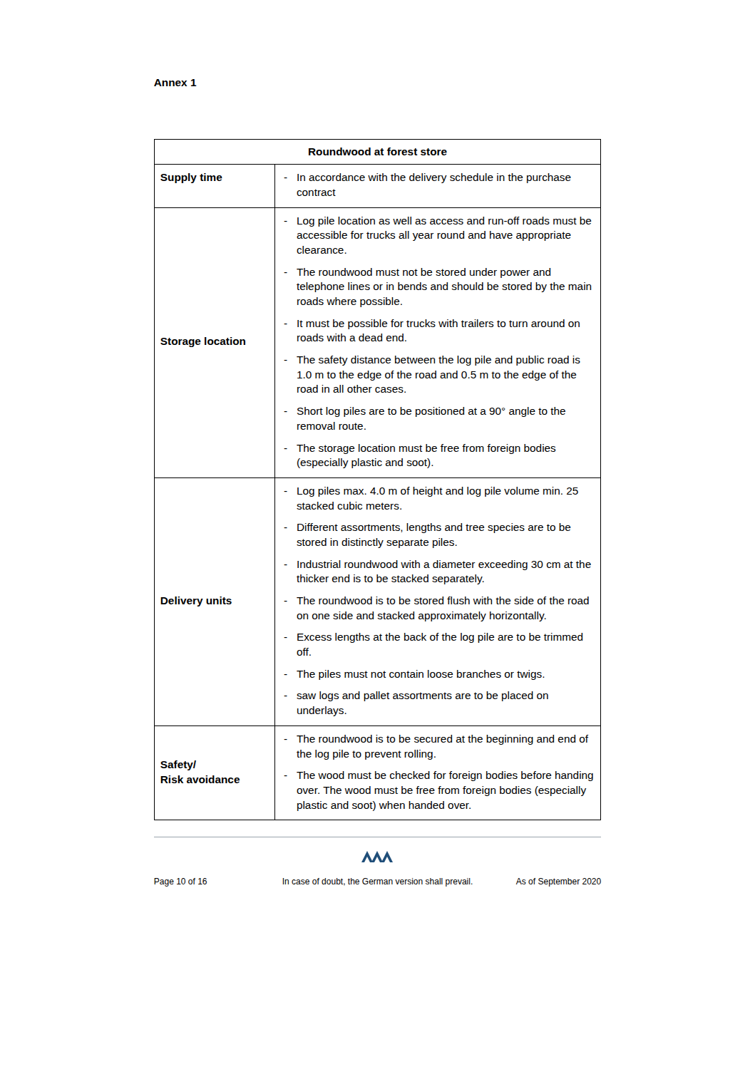Annex 1
| Roundwood at forest store |
| --- |
| Supply time | In accordance with the delivery schedule in the purchase contract |
| Storage location | Log pile location as well as access and run-off roads must be accessible for trucks all year round and have appropriate clearance. The roundwood must not be stored under power and telephone lines or in bends and should be stored by the main roads where possible. It must be possible for trucks with trailers to turn around on roads with a dead end. The safety distance between the log pile and public road is 1.0 m to the edge of the road and 0.5 m to the edge of the road in all other cases. Short log piles are to be positioned at a 90° angle to the removal route. The storage location must be free from foreign bodies (especially plastic and soot). |
| Delivery units | Log piles max. 4.0 m of height and log pile volume min. 25 stacked cubic meters. Different assortments, lengths and tree species are to be stored in distinctly separate piles. Industrial roundwood with a diameter exceeding 30 cm at the thicker end is to be stacked separately. The roundwood is to be stored flush with the side of the road on one side and stacked approximately horizontally. Excess lengths at the back of the log pile are to be trimmed off. The piles must not contain loose branches or twigs. saw logs and pallet assortments are to be placed on underlays. |
| Safety/ Risk avoidance | The roundwood is to be secured at the beginning and end of the log pile to prevent rolling. The wood must be checked for foreign bodies before handing over. The wood must be free from foreign bodies (especially plastic and soot) when handed over. |
Page 10 of 16
In case of doubt, the German version shall prevail.
As of September 2020